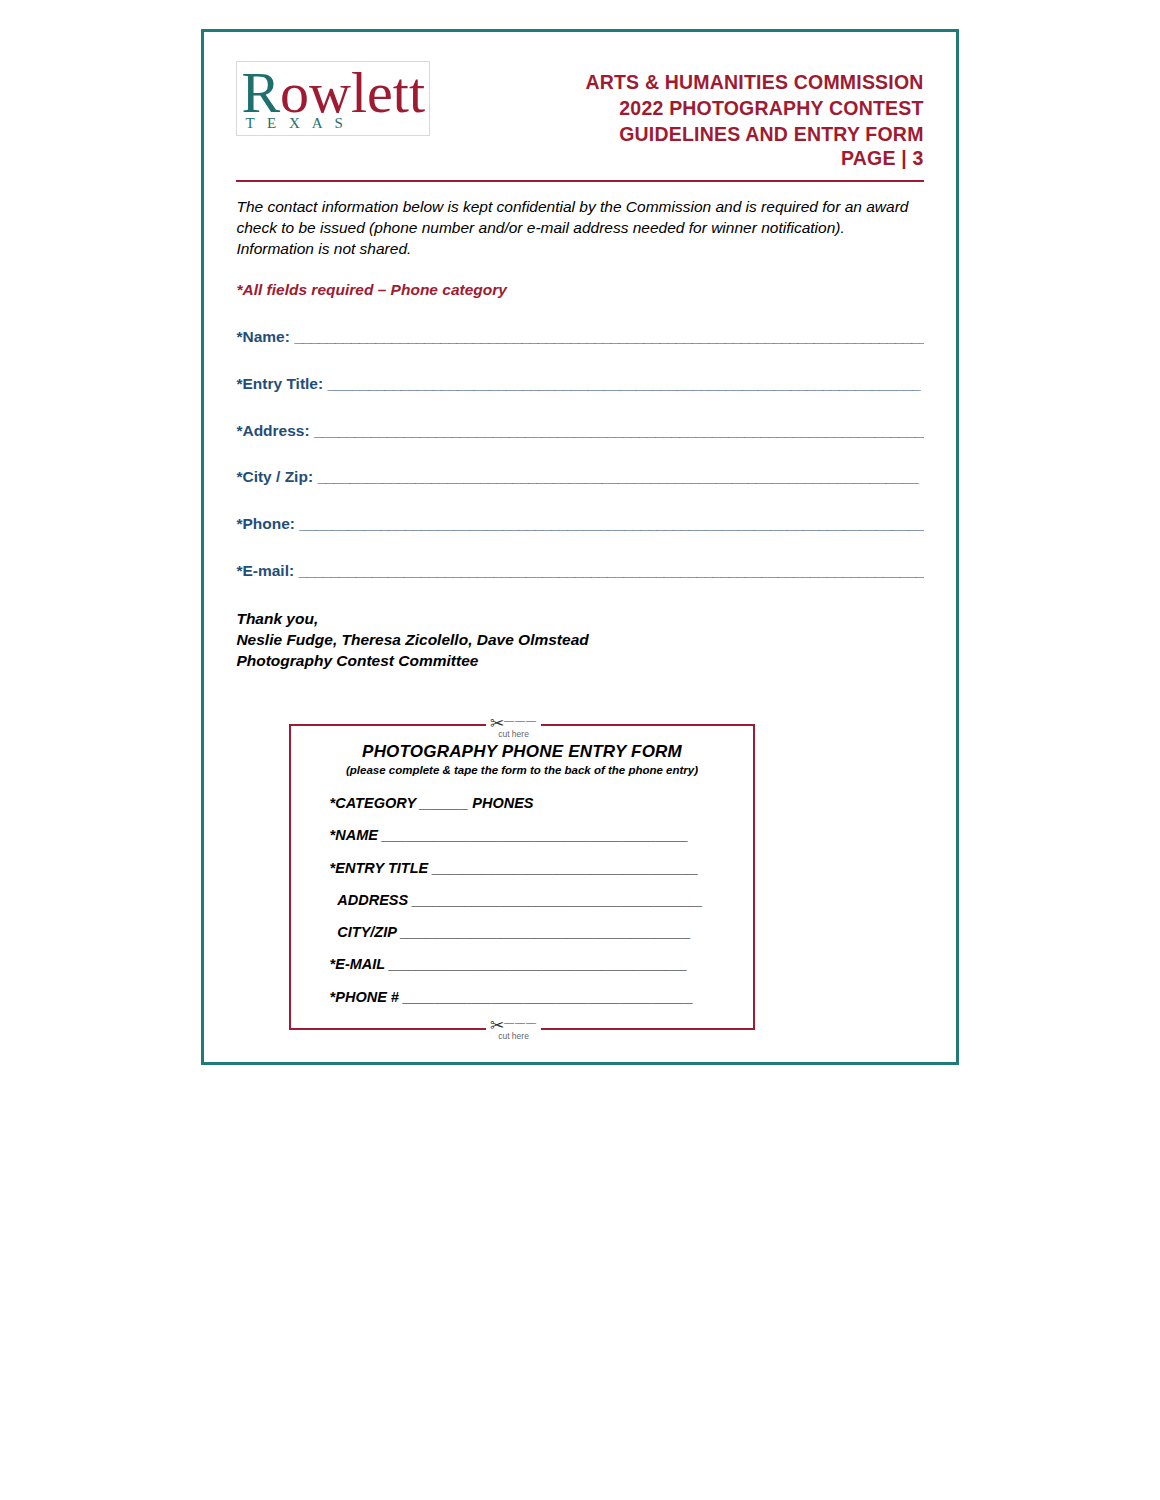Rowlett T E X A S
Arts & Humanities Commission
2022 Photography Contest
Guidelines and Entry Form
Page | 3
The contact information below is kept confidential by the Commission and is required for an award check to be issued (phone number and/or e-mail address needed for winner notification). Information is not shared.
*All fields required – Phone category
*Name: _______________________________________________________________________________
*Entry Title: _________________________________________________________________________
*Address: ____________________________________________________________________________
*City / Zip: __________________________________________________________________________
*Phone: ______________________________________________________________________________
*E-mail: ______________________________________________________________________________
Thank you,
Neslie Fudge, Theresa Zicolello, Dave Olmstead
Photography Contest Committee
✂———cut here
PHOTOGRAPHY PHONE ENTRY FORM
(please complete & tape the form to the back of the phone entry)
*CATEGORY ______ PHONES
*NAME ______________________________________
*ENTRY TITLE _________________________________
ADDRESS ____________________________________
CITY/ZIP ____________________________________
*E-MAIL _____________________________________
*PHONE # ____________________________________
✂———cut here